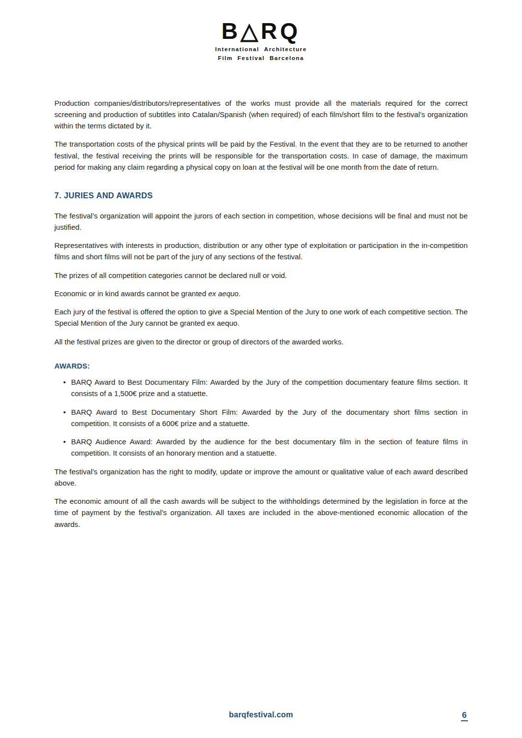BARQ FESTIVAL
B△RQ
International Architecture
Film Festival Barcelona
Production companies/distributors/representatives of the works must provide all the materials required for the correct screening and production of subtitles into Catalan/Spanish (when required) of each film/short film to the festival’s organization within the terms dictated by it.
The transportation costs of the physical prints will be paid by the Festival. In the event that they are to be returned to another festival, the festival receiving the prints will be responsible for the transportation costs. In case of damage, the maximum period for making any claim regarding a physical copy on loan at the festival will be one month from the date of return.
7. JURIES AND AWARDS
The festival’s organization will appoint the jurors of each section in competition, whose decisions will be final and must not be justified.
Representatives with interests in production, distribution or any other type of exploitation or participation in the in-competition films and short films will not be part of the jury of any sections of the festival.
The prizes of all competition categories cannot be declared null or void.
Economic or in kind awards cannot be granted ex aequo.
Each jury of the festival is offered the option to give a Special Mention of the Jury to one work of each competitive section. The Special Mention of the Jury cannot be granted ex aequo.
All the festival prizes are given to the director or group of directors of the awarded works.
AWARDS:
BARQ Award to Best Documentary Film: Awarded by the Jury of the competition documentary feature films section. It consists of a 1,500€ prize and a statuette.
BARQ Award to Best Documentary Short Film: Awarded by the Jury of the documentary short films section in competition. It consists of a 600€ prize and a statuette.
BARQ Audience Award: Awarded by the audience for the best documentary film in the section of feature films in competition. It consists of an honorary mention and a statuette.
The festival’s organization has the right to modify, update or improve the amount or qualitative value of each award described above.
The economic amount of all the cash awards will be subject to the withholdings determined by the legislation in force at the time of payment by the festival’s organization. All taxes are included in the above-mentioned economic allocation of the awards.
barqfestival.com 6